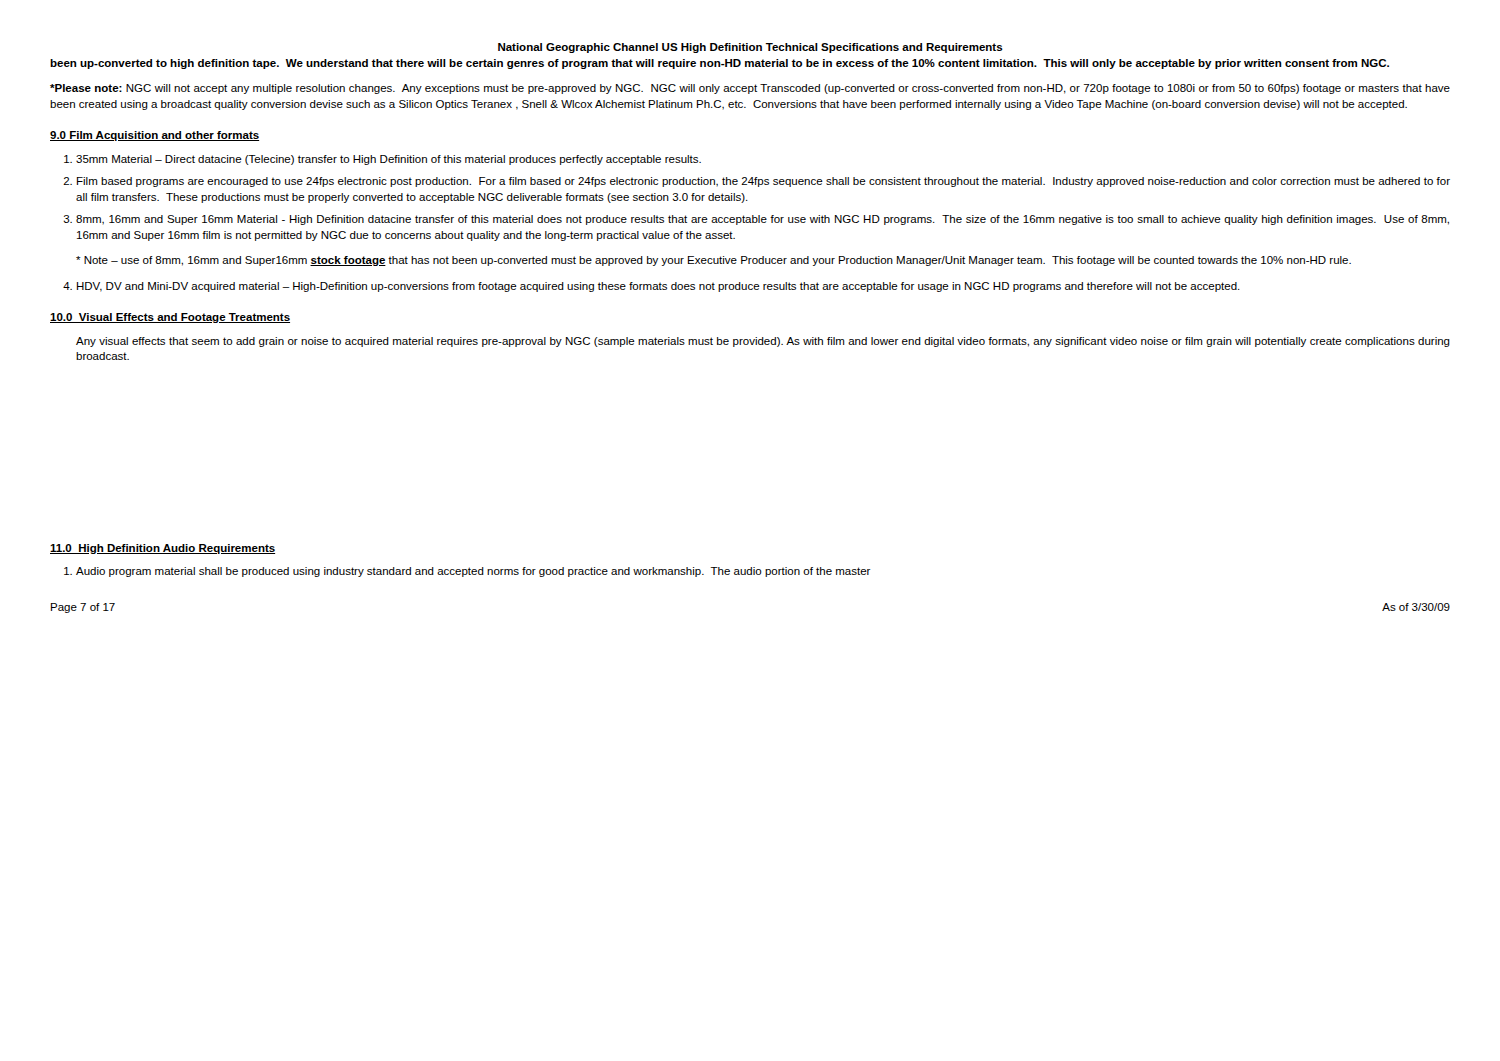National Geographic Channel US High Definition Technical Specifications and Requirements
been up-converted to high definition tape. We understand that there will be certain genres of program that will require non-HD material to be in excess of the 10% content limitation. This will only be acceptable by prior written consent from NGC.
*Please note: NGC will not accept any multiple resolution changes. Any exceptions must be pre-approved by NGC. NGC will only accept Transcoded (up-converted or cross-converted from non-HD, or 720p footage to 1080i or from 50 to 60fps) footage or masters that have been created using a broadcast quality conversion devise such as a Silicon Optics Teranex , Snell & Wlcox Alchemist Platinum Ph.C, etc. Conversions that have been performed internally using a Video Tape Machine (on-board conversion devise) will not be accepted.
9.0 Film Acquisition and other formats
35mm Material – Direct datacine (Telecine) transfer to High Definition of this material produces perfectly acceptable results.
Film based programs are encouraged to use 24fps electronic post production. For a film based or 24fps electronic production, the 24fps sequence shall be consistent throughout the material. Industry approved noise-reduction and color correction must be adhered to for all film transfers. These productions must be properly converted to acceptable NGC deliverable formats (see section 3.0 for details).
8mm, 16mm and Super 16mm Material - High Definition datacine transfer of this material does not produce results that are acceptable for use with NGC HD programs. The size of the 16mm negative is too small to achieve quality high definition images. Use of 8mm, 16mm and Super 16mm film is not permitted by NGC due to concerns about quality and the long-term practical value of the asset.
* Note – use of 8mm, 16mm and Super16mm stock footage that has not been up-converted must be approved by your Executive Producer and your Production Manager/Unit Manager team. This footage will be counted towards the 10% non-HD rule.
HDV, DV and Mini-DV acquired material – High-Definition up-conversions from footage acquired using these formats does not produce results that are acceptable for usage in NGC HD programs and therefore will not be accepted.
10.0 Visual Effects and Footage Treatments
Any visual effects that seem to add grain or noise to acquired material requires pre-approval by NGC (sample materials must be provided). As with film and lower end digital video formats, any significant video noise or film grain will potentially create complications during broadcast.
11.0 High Definition Audio Requirements
Audio program material shall be produced using industry standard and accepted norms for good practice and workmanship. The audio portion of the master
Page 7 of 17 As of 3/30/09